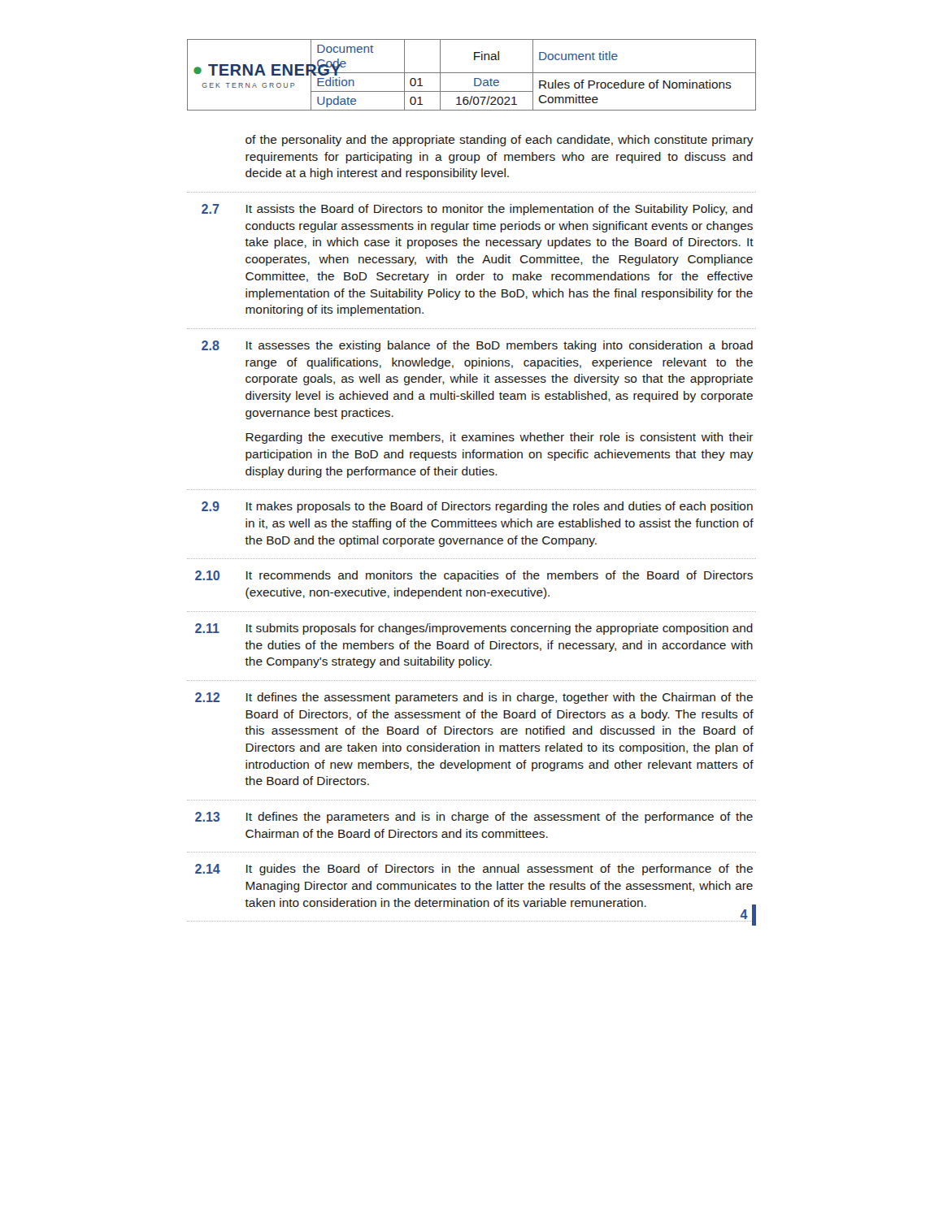| ● TERNA ENERGY GEK TERNA GROUP | Document Code | | Final | Document title |
| Edition | 01 | Date | Rules of Procedure of Nominations Committee |
| Update | 01 | 16/07/2021 |
of the personality and the appropriate standing of each candidate, which constitute primary requirements for participating in a group of members who are required to discuss and decide at a high interest and responsibility level.
2.7
It assists the Board of Directors to monitor the implementation of the Suitability Policy, and conducts regular assessments in regular time periods or when significant events or changes take place, in which case it proposes the necessary updates to the Board of Directors. It cooperates, when necessary, with the Audit Committee, the Regulatory Compliance Committee, the BoD Secretary in order to make recommendations for the effective implementation of the Suitability Policy to the BoD, which has the final responsibility for the monitoring of its implementation.
2.8
It assesses the existing balance of the BoD members taking into consideration a broad range of qualifications, knowledge, opinions, capacities, experience relevant to the corporate goals, as well as gender, while it assesses the diversity so that the appropriate diversity level is achieved and a multi-skilled team is established, as required by corporate governance best practices.
Regarding the executive members, it examines whether their role is consistent with their participation in the BoD and requests information on specific achievements that they may display during the performance of their duties.
2.9
It makes proposals to the Board of Directors regarding the roles and duties of each position in it, as well as the staffing of the Committees which are established to assist the function of the BoD and the optimal corporate governance of the Company.
2.10
It recommends and monitors the capacities of the members of the Board of Directors (executive, non-executive, independent non-executive).
2.11
It submits proposals for changes/improvements concerning the appropriate composition and the duties of the members of the Board of Directors, if necessary, and in accordance with the Company's strategy and suitability policy.
2.12
It defines the assessment parameters and is in charge, together with the Chairman of the Board of Directors, of the assessment of the Board of Directors as a body. The results of this assessment of the Board of Directors are notified and discussed in the Board of Directors and are taken into consideration in matters related to its composition, the plan of introduction of new members, the development of programs and other relevant matters of the Board of Directors.
2.13
It defines the parameters and is in charge of the assessment of the performance of the Chairman of the Board of Directors and its committees.
2.14
It guides the Board of Directors in the annual assessment of the performance of the Managing Director and communicates to the latter the results of the assessment, which are taken into consideration in the determination of its variable remuneration.
4